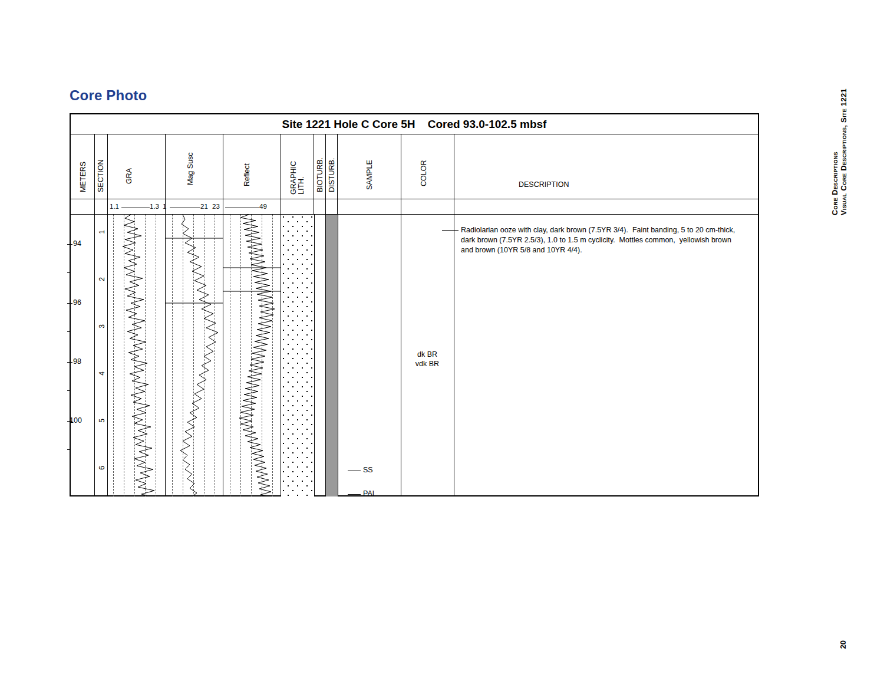Core Descriptions Visual Core Descriptions, Site 1221
20
Core Photo
Site 1221 Hole C Core 5H Cored 93.0-102.5 mbsf
METERS
SECTION
GRA
Mag Susc
Reflect
GRAPHIC
LITH.
BIOTURB.
DISTURB.
SAMPLE
COLOR
DESCRIPTION
1.1
1.3
1
21
23
49
94
96
98
100
1
2
3
4
5
6
SS
PAL
dk BR
vdk BR
Radiolarian ooze with clay, dark brown (7.5YR 3/4). Faint banding, 5 to 20 cm-thick, dark brown (7.5YR 2.5/3), 1.0 to 1.5 m cyclicity. Mottles common, yellowish brown and brown (10YR 5/8 and 10YR 4/4).